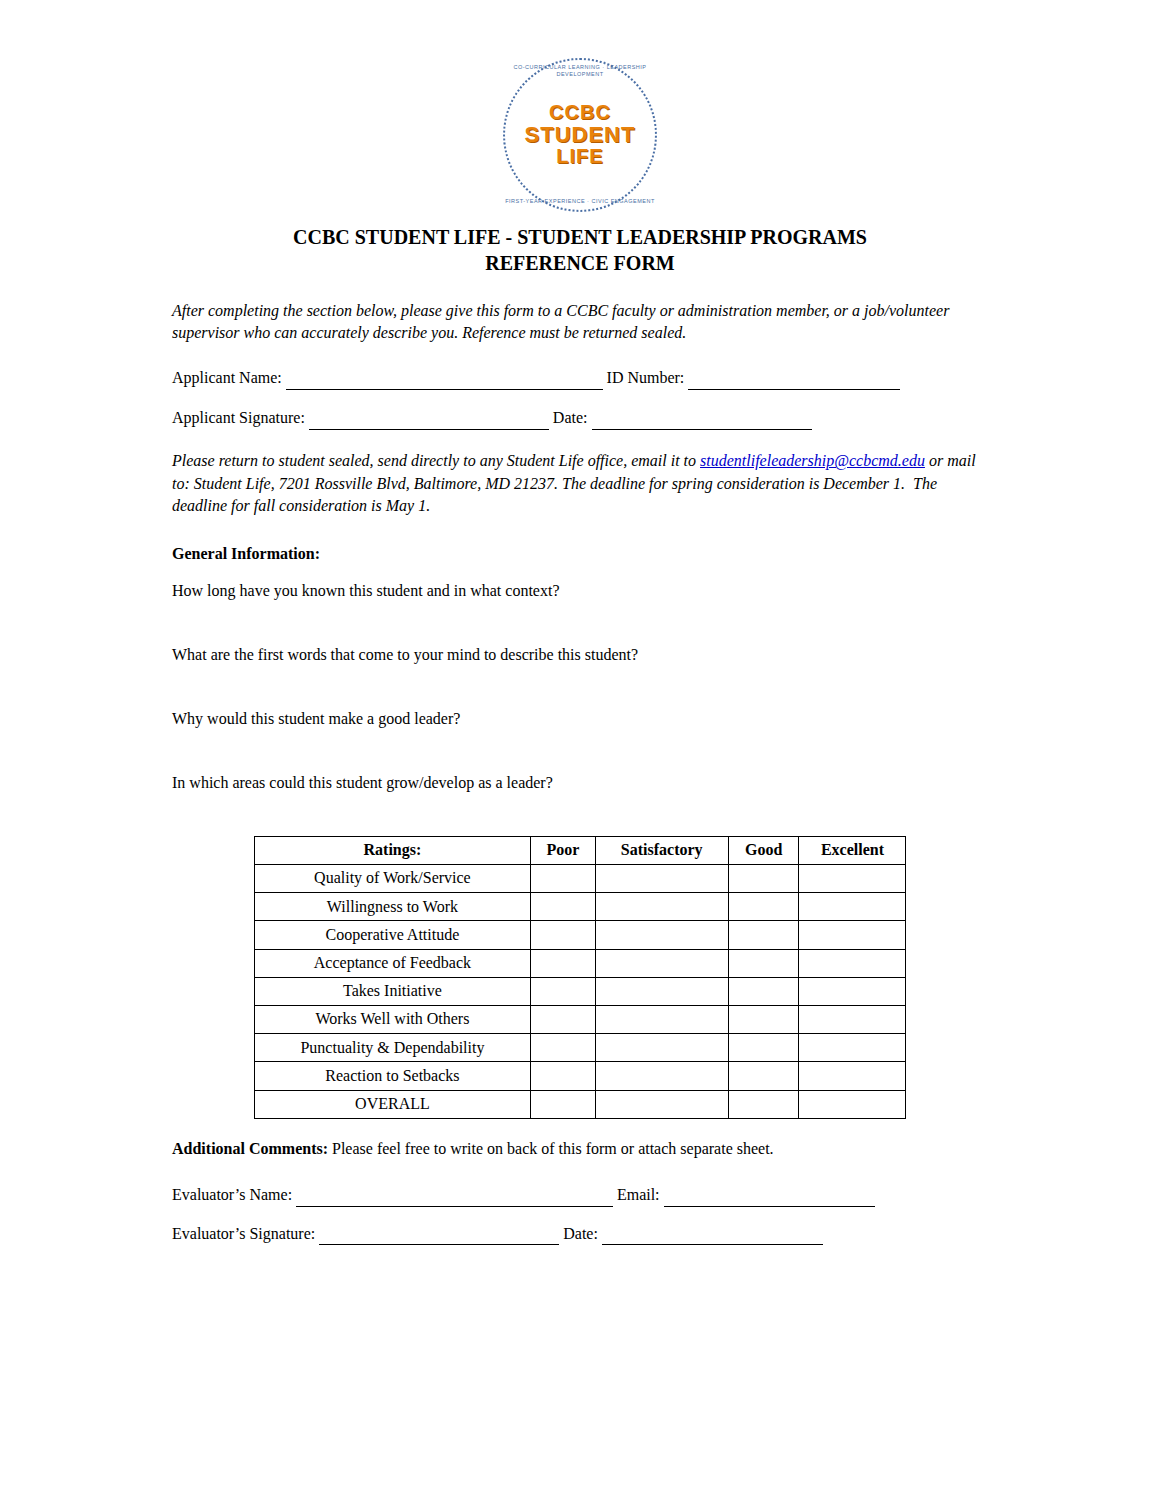CO-CURRICULAR LEARNING · LEADERSHIP DEVELOPMENT FIRST-YEAR EXPERIENCE · CIVIC ENGAGEMENT
CCBC STUDENT LIFE
CCBC STUDENT LIFE - STUDENT LEADERSHIP PROGRAMS
REFERENCE FORM
After completing the section below, please give this form to a CCBC faculty or administration member, or a job/volunteer supervisor who can accurately describe you. Reference must be returned sealed.
Applicant Name: ID Number:
Applicant Signature: Date:
Please return to student sealed, send directly to any Student Life office, email it to studentlifeleadership@ccbcmd.edu or mail to: Student Life, 7201 Rossville Blvd, Baltimore, MD 21237. The deadline for spring consideration is December 1. The deadline for fall consideration is May 1.
General Information:
How long have you known this student and in what context?
What are the first words that come to your mind to describe this student?
Why would this student make a good leader?
In which areas could this student grow/develop as a leader?
| Ratings: | Poor | Satisfactory | Good | Excellent |
| --- | --- | --- | --- | --- |
| Quality of Work/Service | | | | |
| Willingness to Work | | | | |
| Cooperative Attitude | | | | |
| Acceptance of Feedback | | | | |
| Takes Initiative | | | | |
| Works Well with Others | | | | |
| Punctuality & Dependability | | | | |
| Reaction to Setbacks | | | | |
| OVERALL | | | | |
Additional Comments: Please feel free to write on back of this form or attach separate sheet.
Evaluator’s Name: Email:
Evaluator’s Signature: Date: